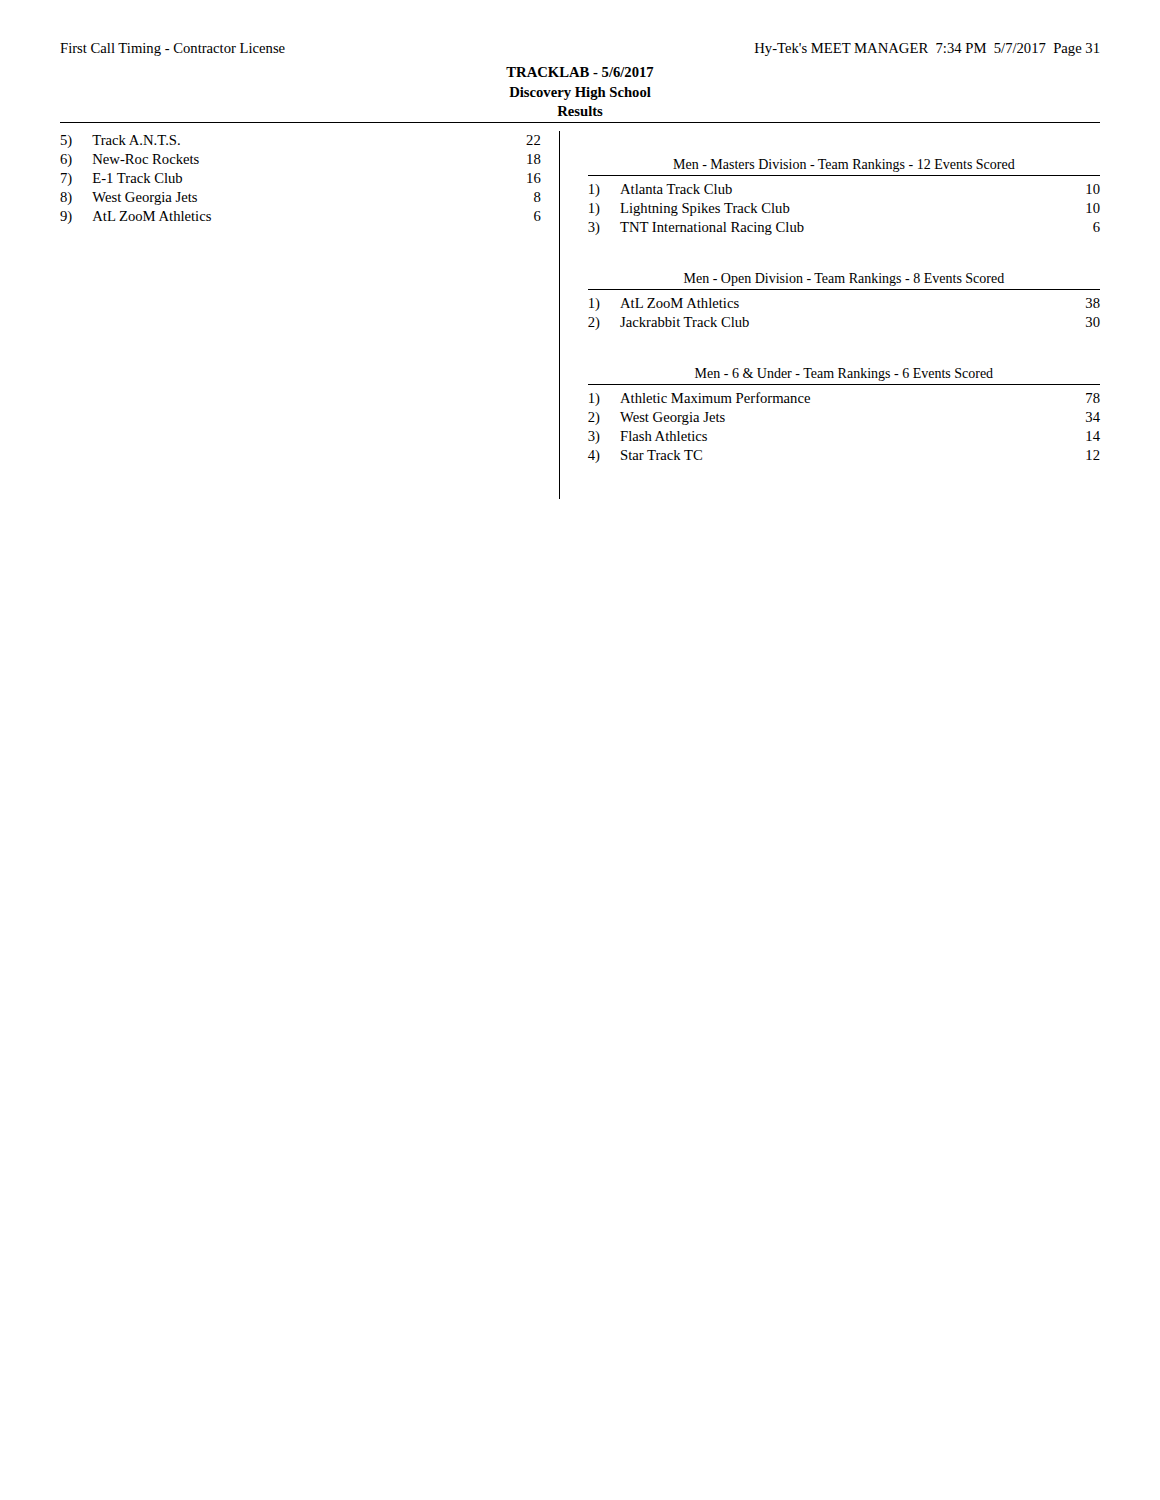First Call Timing - Contractor License
Hy-Tek's MEET MANAGER 7:34 PM 5/7/2017 Page 31
TRACKLAB - 5/6/2017
Discovery High School
Results
| 5) | Track A.N.T.S. | 22 |
| 6) | New-Roc Rockets | 18 |
| 7) | E-1 Track Club | 16 |
| 8) | West Georgia Jets | 8 |
| 9) | AtL ZooM Athletics | 6 |
Men - Masters Division - Team Rankings - 12 Events Scored
| 1) | Atlanta Track Club | 10 |
| 1) | Lightning Spikes Track Club | 10 |
| 3) | TNT International Racing Club | 6 |
Men - Open Division - Team Rankings - 8 Events Scored
| 1) | AtL ZooM Athletics | 38 |
| 2) | Jackrabbit Track Club | 30 |
Men - 6 & Under - Team Rankings - 6 Events Scored
| 1) | Athletic Maximum Performance | 78 |
| 2) | West Georgia Jets | 34 |
| 3) | Flash Athletics | 14 |
| 4) | Star Track TC | 12 |